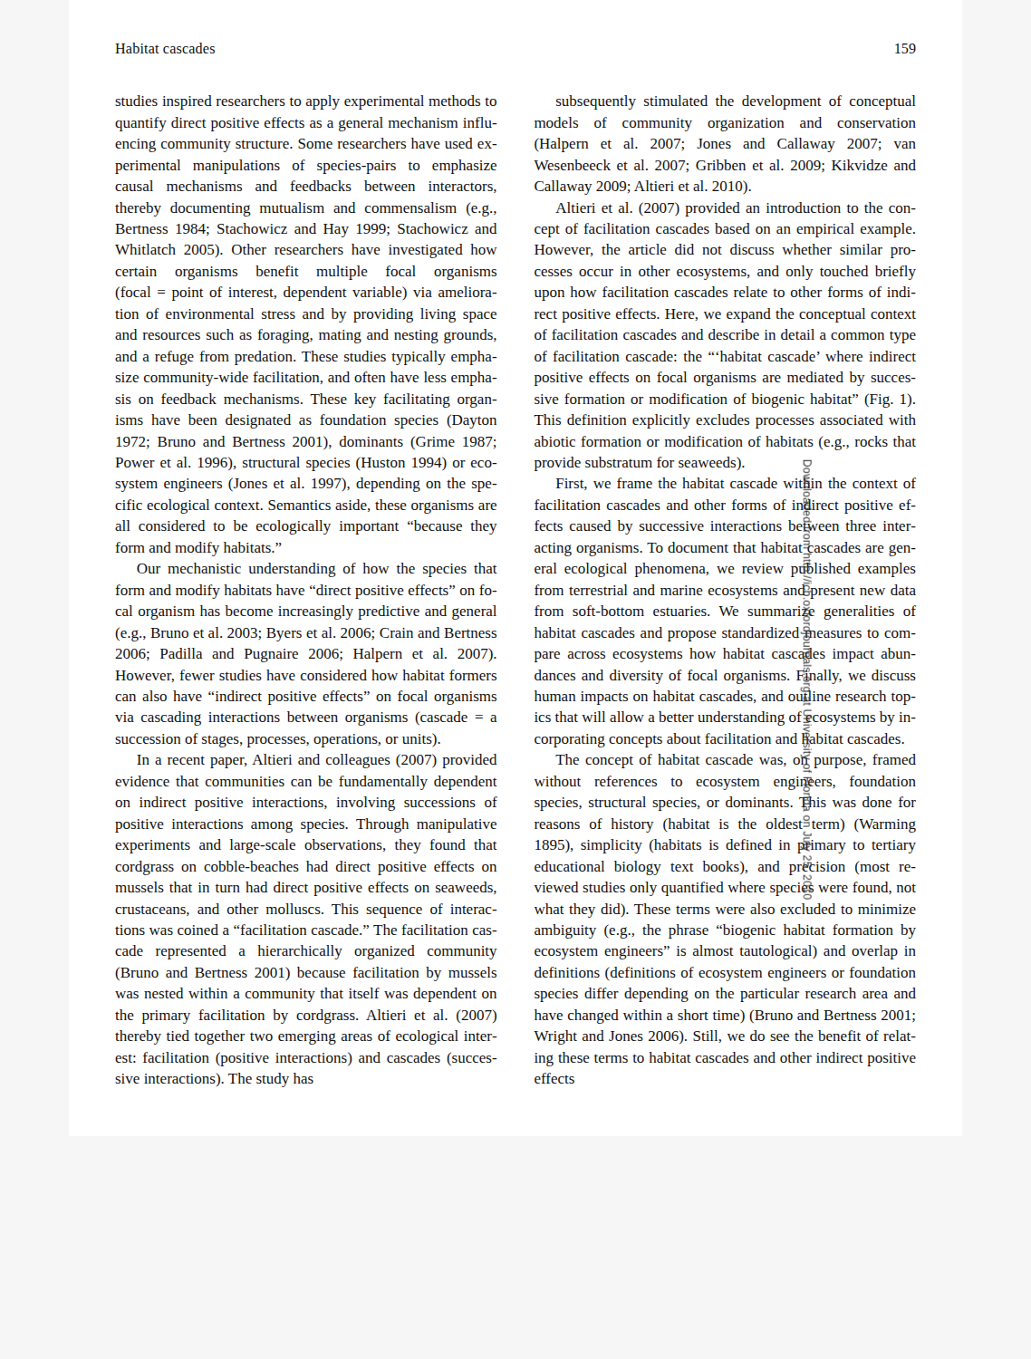Habitat cascades 159
Downloaded from http://icb.oxfordjournals.org at University of Florida on July 25, 2010
studies inspired researchers to apply experimental methods to quantify direct positive effects as a general mechanism influencing community structure. Some researchers have used experimental manipulations of species-pairs to emphasize causal mechanisms and feedbacks between interactors, thereby documenting mutualism and commensalism (e.g., Bertness 1984; Stachowicz and Hay 1999; Stachowicz and Whitlatch 2005). Other researchers have investigated how certain organisms benefit multiple focal organisms (focal = point of interest, dependent variable) via amelioration of environmental stress and by providing living space and resources such as foraging, mating and nesting grounds, and a refuge from predation. These studies typically emphasize community-wide facilitation, and often have less emphasis on feedback mechanisms. These key facilitating organisms have been designated as foundation species (Dayton 1972; Bruno and Bertness 2001), dominants (Grime 1987; Power et al. 1996), structural species (Huston 1994) or ecosystem engineers (Jones et al. 1997), depending on the specific ecological context. Semantics aside, these organisms are all considered to be ecologically important “because they form and modify habitats.”
Our mechanistic understanding of how the species that form and modify habitats have “direct positive effects” on focal organism has become increasingly predictive and general (e.g., Bruno et al. 2003; Byers et al. 2006; Crain and Bertness 2006; Padilla and Pugnaire 2006; Halpern et al. 2007). However, fewer studies have considered how habitat formers can also have “indirect positive effects” on focal organisms via cascading interactions between organisms (cascade = a succession of stages, processes, operations, or units).
In a recent paper, Altieri and colleagues (2007) provided evidence that communities can be fundamentally dependent on indirect positive interactions, involving successions of positive interactions among species. Through manipulative experiments and large-scale observations, they found that cordgrass on cobble-beaches had direct positive effects on mussels that in turn had direct positive effects on seaweeds, crustaceans, and other molluscs. This sequence of interactions was coined a “facilitation cascade.” The facilitation cascade represented a hierarchically organized community (Bruno and Bertness 2001) because facilitation by mussels was nested within a community that itself was dependent on the primary facilitation by cordgrass. Altieri et al. (2007) thereby tied together two emerging areas of ecological interest: facilitation (positive interactions) and cascades (successive interactions). The study has
subsequently stimulated the development of conceptual models of community organization and conservation (Halpern et al. 2007; Jones and Callaway 2007; van Wesenbeeck et al. 2007; Gribben et al. 2009; Kikvidze and Callaway 2009; Altieri et al. 2010).
Altieri et al. (2007) provided an introduction to the concept of facilitation cascades based on an empirical example. However, the article did not discuss whether similar processes occur in other ecosystems, and only touched briefly upon how facilitation cascades relate to other forms of indirect positive effects. Here, we expand the conceptual context of facilitation cascades and describe in detail a common type of facilitation cascade: the “‘habitat cascade’ where indirect positive effects on focal organisms are mediated by successive formation or modification of biogenic habitat” (Fig. 1). This definition explicitly excludes processes associated with abiotic formation or modification of habitats (e.g., rocks that provide substratum for seaweeds).
First, we frame the habitat cascade within the context of facilitation cascades and other forms of indirect positive effects caused by successive interactions between three interacting organisms. To document that habitat cascades are general ecological phenomena, we review published examples from terrestrial and marine ecosystems and present new data from soft-bottom estuaries. We summarize generalities of habitat cascades and propose standardized measures to compare across ecosystems how habitat cascades impact abundances and diversity of focal organisms. Finally, we discuss human impacts on habitat cascades, and outline research topics that will allow a better understanding of ecosystems by incorporating concepts about facilitation and habitat cascades.
The concept of habitat cascade was, on purpose, framed without references to ecosystem engineers, foundation species, structural species, or dominants. This was done for reasons of history (habitat is the oldest term) (Warming 1895), simplicity (habitats is defined in primary to tertiary educational biology text books), and precision (most reviewed studies only quantified where species were found, not what they did). These terms were also excluded to minimize ambiguity (e.g., the phrase “biogenic habitat formation by ecosystem engineers” is almost tautological) and overlap in definitions (definitions of ecosystem engineers or foundation species differ depending on the particular research area and have changed within a short time) (Bruno and Bertness 2001; Wright and Jones 2006). Still, we do see the benefit of relating these terms to habitat cascades and other indirect positive effects